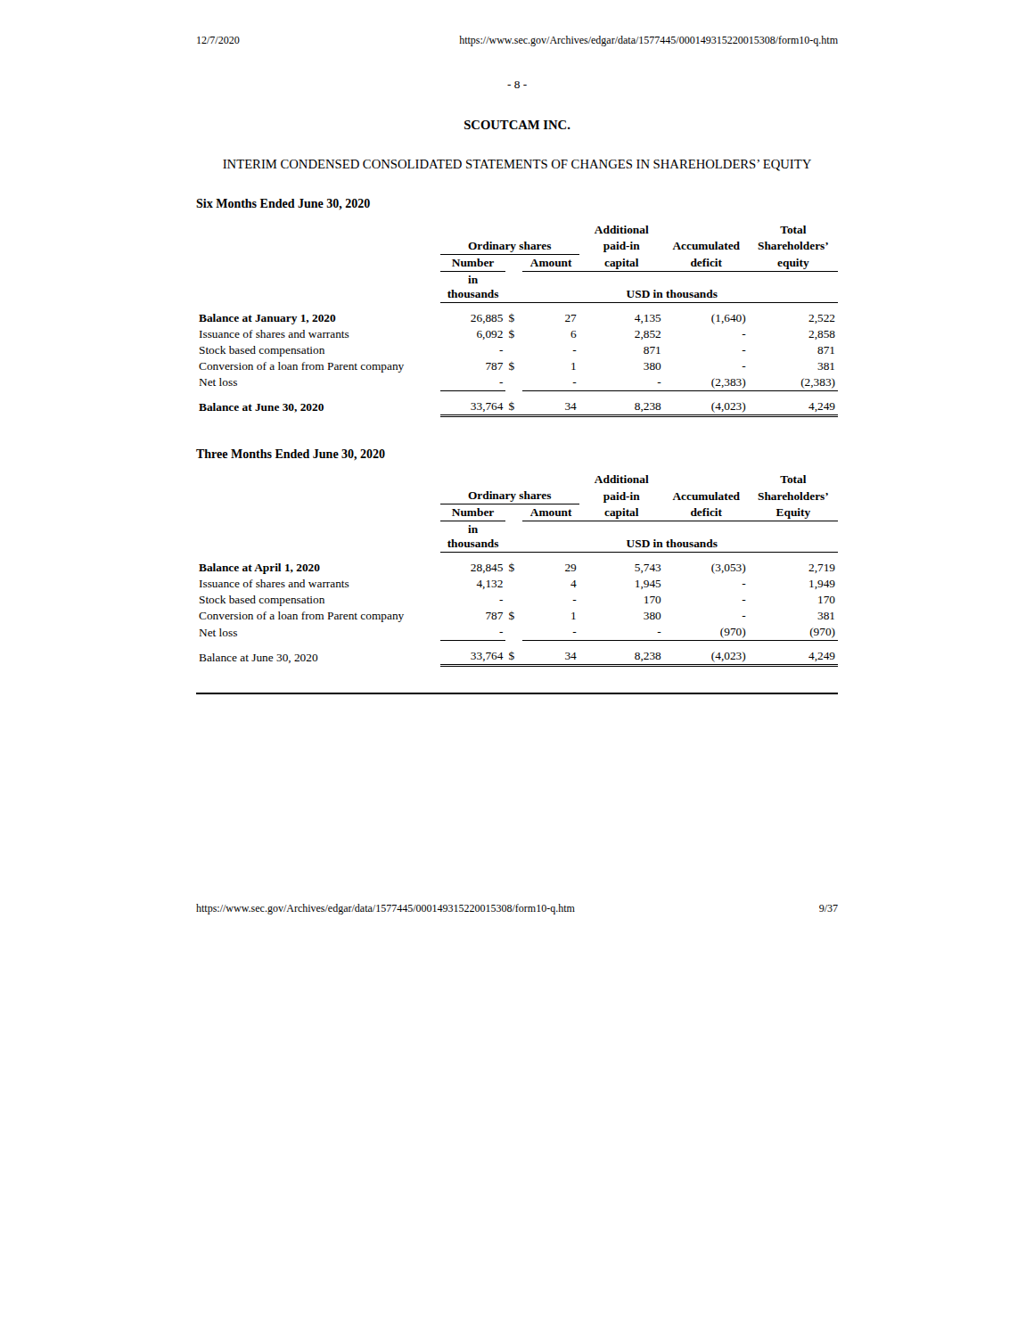12/7/2020 https://www.sec.gov/Archives/edgar/data/1577445/000149315220015308/form10-q.htm
- 8 -
SCOUTCAM INC.
INTERIM CONDENSED CONSOLIDATED STATEMENTS OF CHANGES IN SHAREHOLDERS’ EQUITY
Six Months Ended June 30, 2020
| | | Additional | | Total |
| | Ordinary shares | paid-in | Accumulated | Shareholders’ |
| | Number | | Amount | capital | deficit | equity |
| | in thousands | USD in thousands |
| Balance at January 1, 2020 | 26,885 | $ | 27 | 4,135 | (1,640) | 2,522 |
| Issuance of shares and warrants | 6,092 | $ | 6 | 2,852 | - | 2,858 |
| Stock based compensation | - | | - | 871 | - | 871 |
| Conversion of a loan from Parent company | 787 | $ | 1 | 380 | - | 381 |
| Net loss | - | | - | - | (2,383) | (2,383) |
| Balance at June 30, 2020 | 33,764 | $ | 34 | 8,238 | (4,023) | 4,249 |
Three Months Ended June 30, 2020
| | | Additional | | Total |
| | Ordinary shares | paid-in | Accumulated | Shareholders’ |
| | Number | | Amount | capital | deficit | Equity |
| | in thousands | USD in thousands |
| Balance at April 1, 2020 | 28,845 | $ | 29 | 5,743 | (3,053) | 2,719 |
| Issuance of shares and warrants | 4,132 | | 4 | 1,945 | - | 1,949 |
| Stock based compensation | - | | - | 170 | - | 170 |
| Conversion of a loan from Parent company | 787 | $ | 1 | 380 | - | 381 |
| Net loss | - | | - | - | (970) | (970) |
| Balance at June 30, 2020 | 33,764 | $ | 34 | 8,238 | (4,023) | 4,249 |
https://www.sec.gov/Archives/edgar/data/1577445/000149315220015308/form10-q.htm 9/37